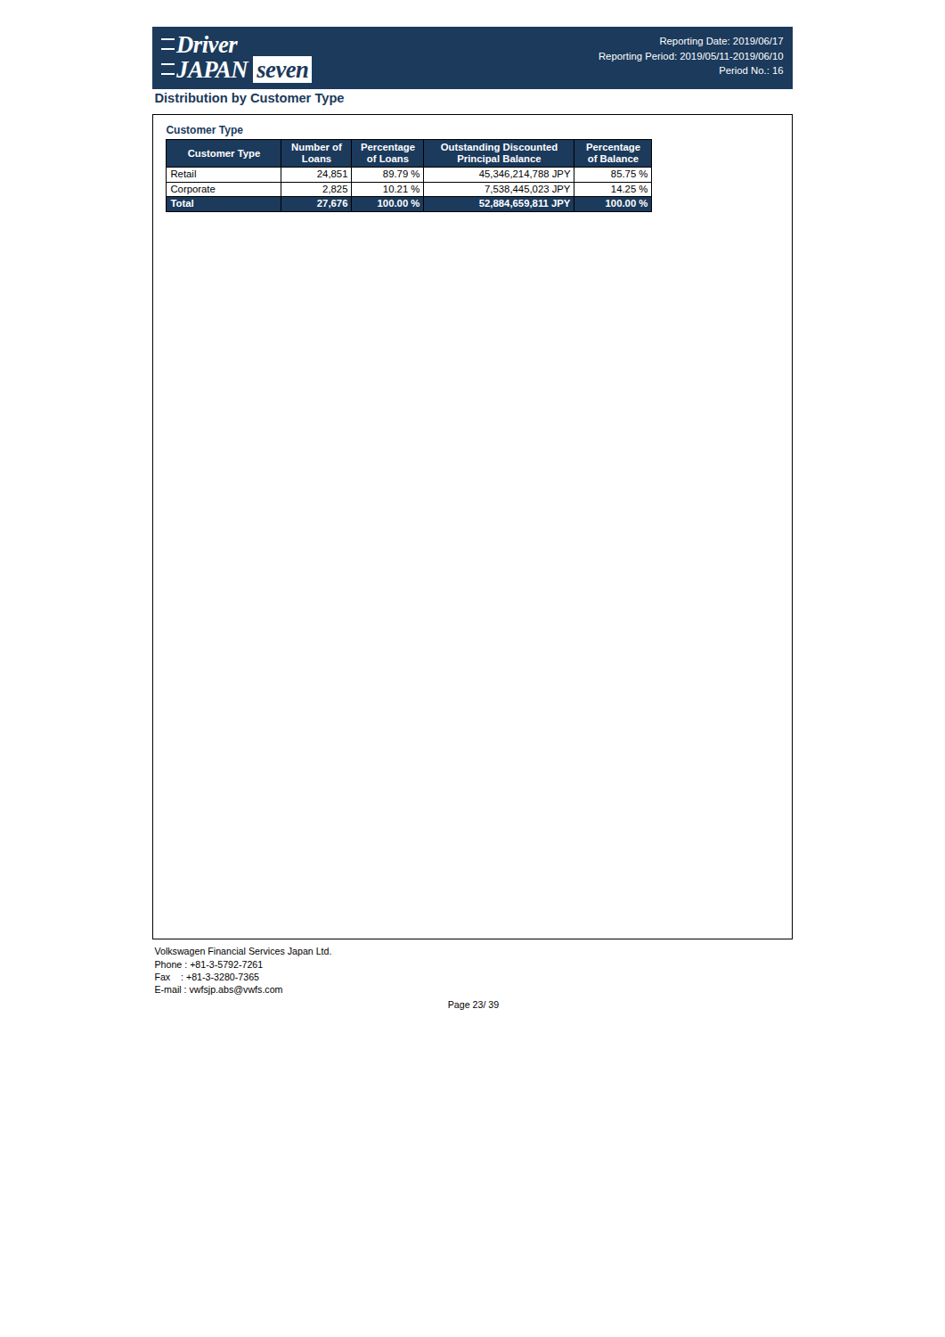Driver
JAPAN seven
Reporting Date: 2019/06/17
Reporting Period: 2019/05/11-2019/06/10
Period No.: 16
Distribution by Customer Type
Customer Type
| Customer Type | Number of Loans | Percentage of Loans | Outstanding Discounted Principal Balance | Percentage of Balance |
| --- | --- | --- | --- | --- |
| Retail | 24,851 | 89.79 % | 45,346,214,788 JPY | 85.75 % |
| Corporate | 2,825 | 10.21 % | 7,538,445,023 JPY | 14.25 % |
| Total | 27,676 | 100.00 % | 52,884,659,811 JPY | 100.00 % |
Volkswagen Financial Services Japan Ltd.
Phone : +81-3-5792-7261
Fax : +81-3-3280-7365
E-mail : vwfsjp.abs@vwfs.com
Page 23/ 39